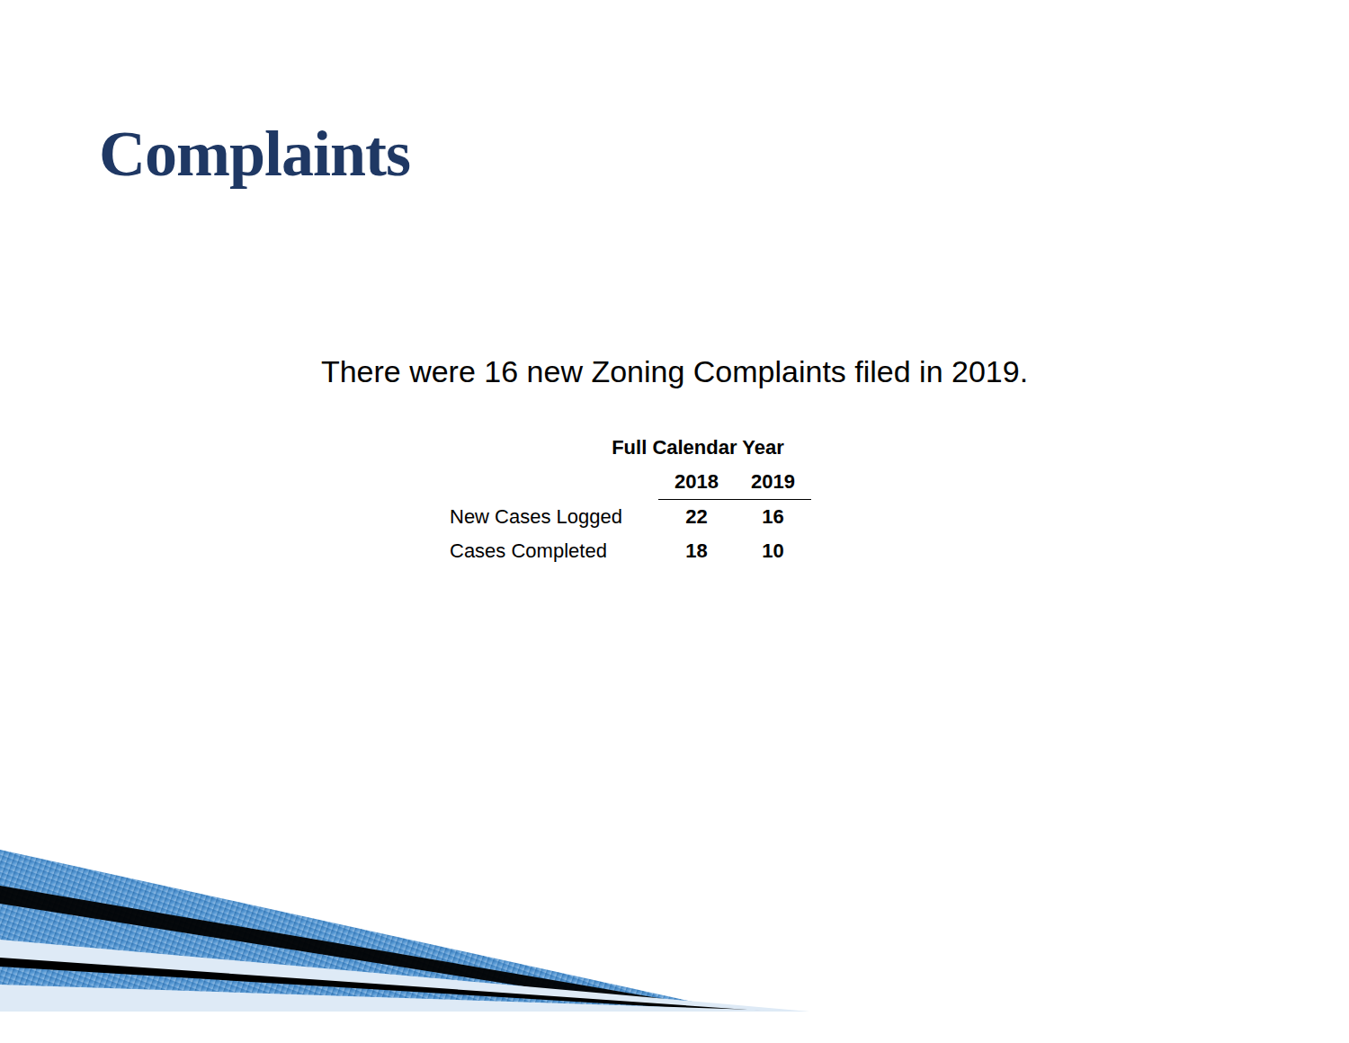Complaints
There were 16 new Zoning Complaints filed in 2019.
Full Calendar Year
| | 2018 | 2019 |
| --- | --- | --- |
| New Cases Logged | 22 | 16 |
| Cases Completed | 18 | 10 |